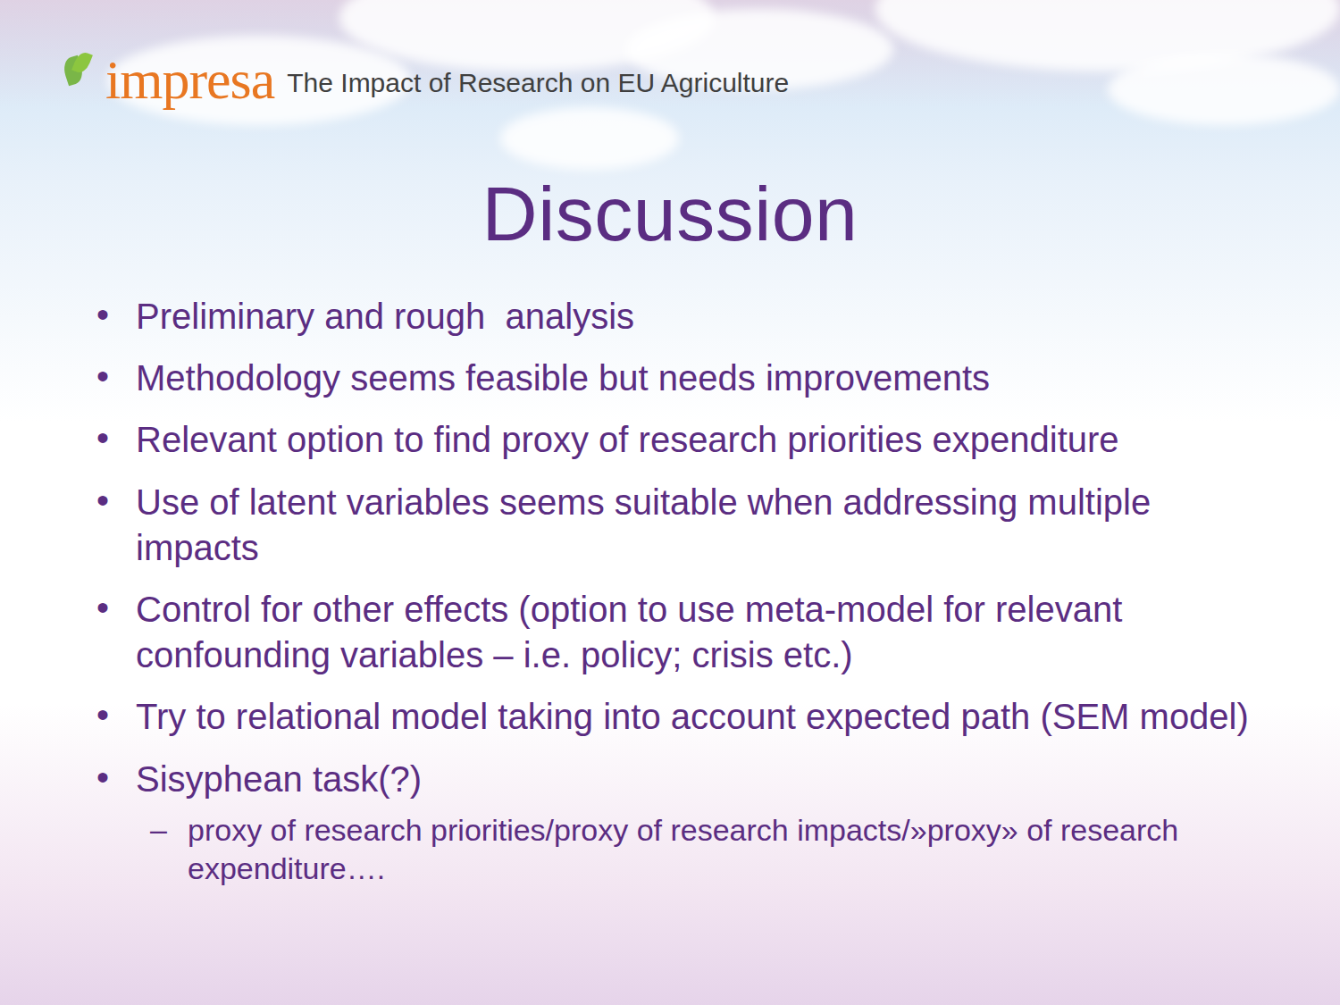impresa
The Impact of Research on EU Agriculture
Discussion
Preliminary and rough analysis
Methodology seems feasible but needs improvements
Relevant option to find proxy of research priorities expenditure
Use of latent variables seems suitable when addressing multiple impacts
Control for other effects (option to use meta-model for relevant confounding variables – i.e. policy; crisis etc.)
Try to relational model taking into account expected path (SEM model)
Sisyphean task(?)
proxy of research priorities/proxy of research impacts/»proxy» of research expenditure….